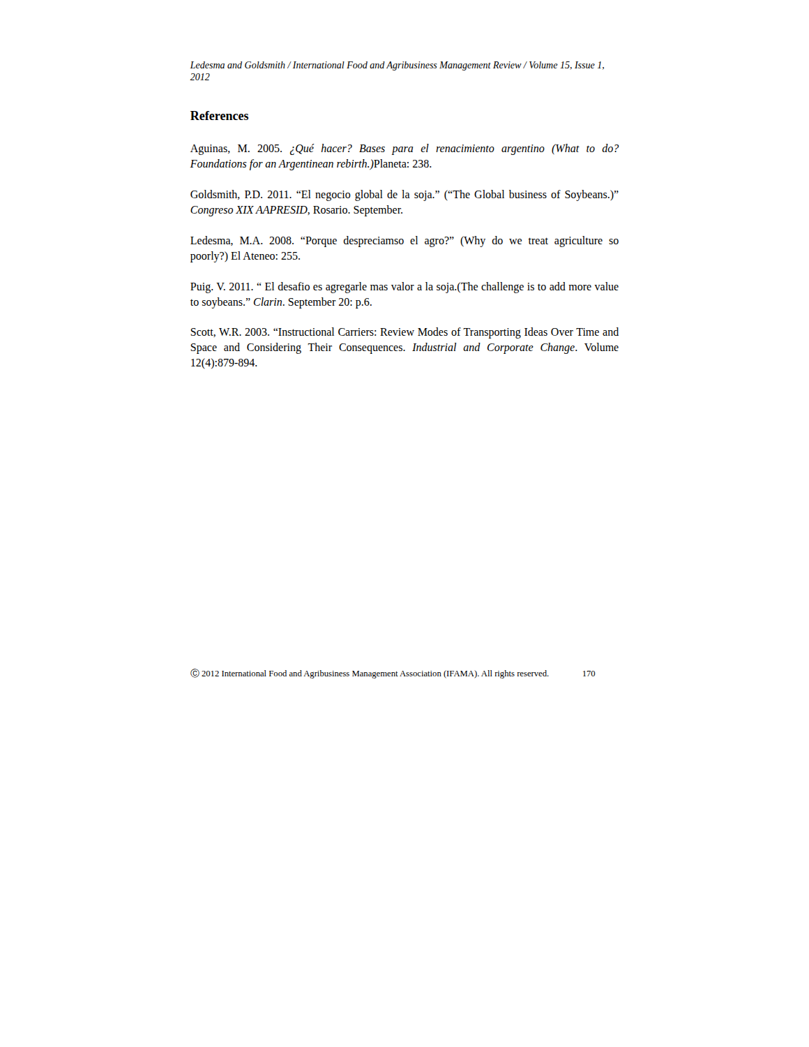Ledesma and Goldsmith / International Food and Agribusiness Management Review / Volume 15, Issue 1, 2012
References
Aguinas, M. 2005. ¿Qué hacer? Bases para el renacimiento argentino (What to do? Foundations for an Argentinean rebirth.) Planeta: 238.
Goldsmith, P.D. 2011. “El negocio global de la soja.” (“The Global business of Soybeans.)” Congreso XIX AAPRESID, Rosario. September.
Ledesma, M.A. 2008. “Porque despreciamso el agro?” (Why do we treat agriculture so poorly?) El Ateneo: 255.
Puig. V. 2011. “ El desafio es agregarle mas valor a la soja.(The challenge is to add more value to soybeans.” Clarin. September 20: p.6.
Scott, W.R. 2003. “Instructional Carriers: Review Modes of Transporting Ideas Over Time and Space and Considering Their Consequences. Industrial and Corporate Change. Volume 12(4):879-894.
Ⓒ 2012 International Food and Agribusiness Management Association (IFAMA). All rights reserved. 170